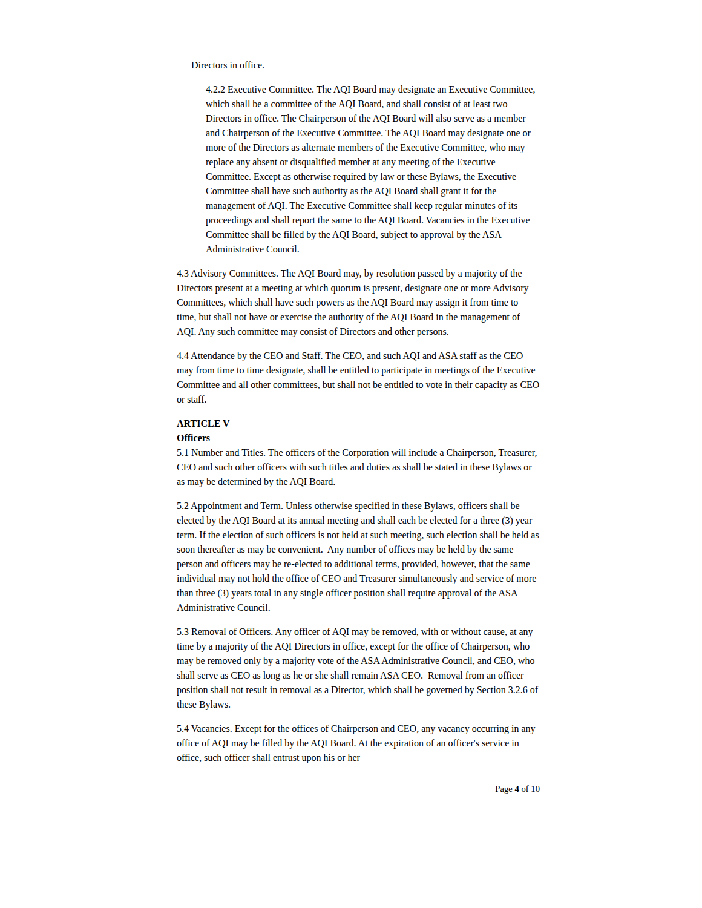Directors in office.
4.2.2 Executive Committee. The AQI Board may designate an Executive Committee, which shall be a committee of the AQI Board, and shall consist of at least two Directors in office. The Chairperson of the AQI Board will also serve as a member and Chairperson of the Executive Committee. The AQI Board may designate one or more of the Directors as alternate members of the Executive Committee, who may replace any absent or disqualified member at any meeting of the Executive Committee. Except as otherwise required by law or these Bylaws, the Executive Committee shall have such authority as the AQI Board shall grant it for the management of AQI. The Executive Committee shall keep regular minutes of its proceedings and shall report the same to the AQI Board. Vacancies in the Executive Committee shall be filled by the AQI Board, subject to approval by the ASA Administrative Council.
4.3 Advisory Committees. The AQI Board may, by resolution passed by a majority of the Directors present at a meeting at which quorum is present, designate one or more Advisory Committees, which shall have such powers as the AQI Board may assign it from time to time, but shall not have or exercise the authority of the AQI Board in the management of AQI. Any such committee may consist of Directors and other persons.
4.4 Attendance by the CEO and Staff. The CEO, and such AQI and ASA staff as the CEO may from time to time designate, shall be entitled to participate in meetings of the Executive Committee and all other committees, but shall not be entitled to vote in their capacity as CEO or staff.
ARTICLE V
Officers
5.1 Number and Titles. The officers of the Corporation will include a Chairperson, Treasurer, CEO and such other officers with such titles and duties as shall be stated in these Bylaws or as may be determined by the AQI Board.
5.2 Appointment and Term. Unless otherwise specified in these Bylaws, officers shall be elected by the AQI Board at its annual meeting and shall each be elected for a three (3) year term. If the election of such officers is not held at such meeting, such election shall be held as soon thereafter as may be convenient. Any number of offices may be held by the same person and officers may be re-elected to additional terms, provided, however, that the same individual may not hold the office of CEO and Treasurer simultaneously and service of more than three (3) years total in any single officer position shall require approval of the ASA Administrative Council.
5.3 Removal of Officers. Any officer of AQI may be removed, with or without cause, at any time by a majority of the AQI Directors in office, except for the office of Chairperson, who may be removed only by a majority vote of the ASA Administrative Council, and CEO, who shall serve as CEO as long as he or she shall remain ASA CEO. Removal from an officer position shall not result in removal as a Director, which shall be governed by Section 3.2.6 of these Bylaws.
5.4 Vacancies. Except for the offices of Chairperson and CEO, any vacancy occurring in any office of AQI may be filled by the AQI Board. At the expiration of an officer's service in office, such officer shall entrust upon his or her
Page 4 of 10